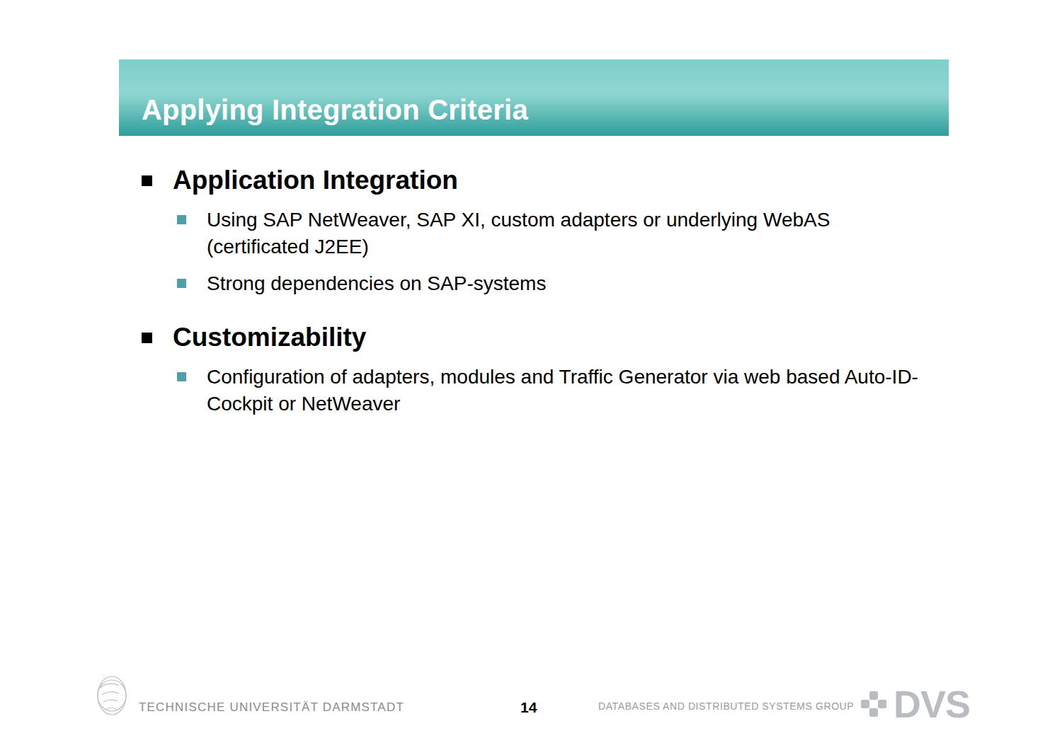Applying Integration Criteria
Application Integration
Using SAP NetWeaver, SAP XI, custom adapters or underlying WebAS (certificated J2EE)
Strong dependencies on SAP-systems
Customizability
Configuration of adapters, modules and Traffic Generator via web based Auto-ID-Cockpit or NetWeaver
TECHNISCHE UNIVERSITÄT DARMSTADT
14
DATABASES AND DISTRIBUTED SYSTEMS GROUP
DVS